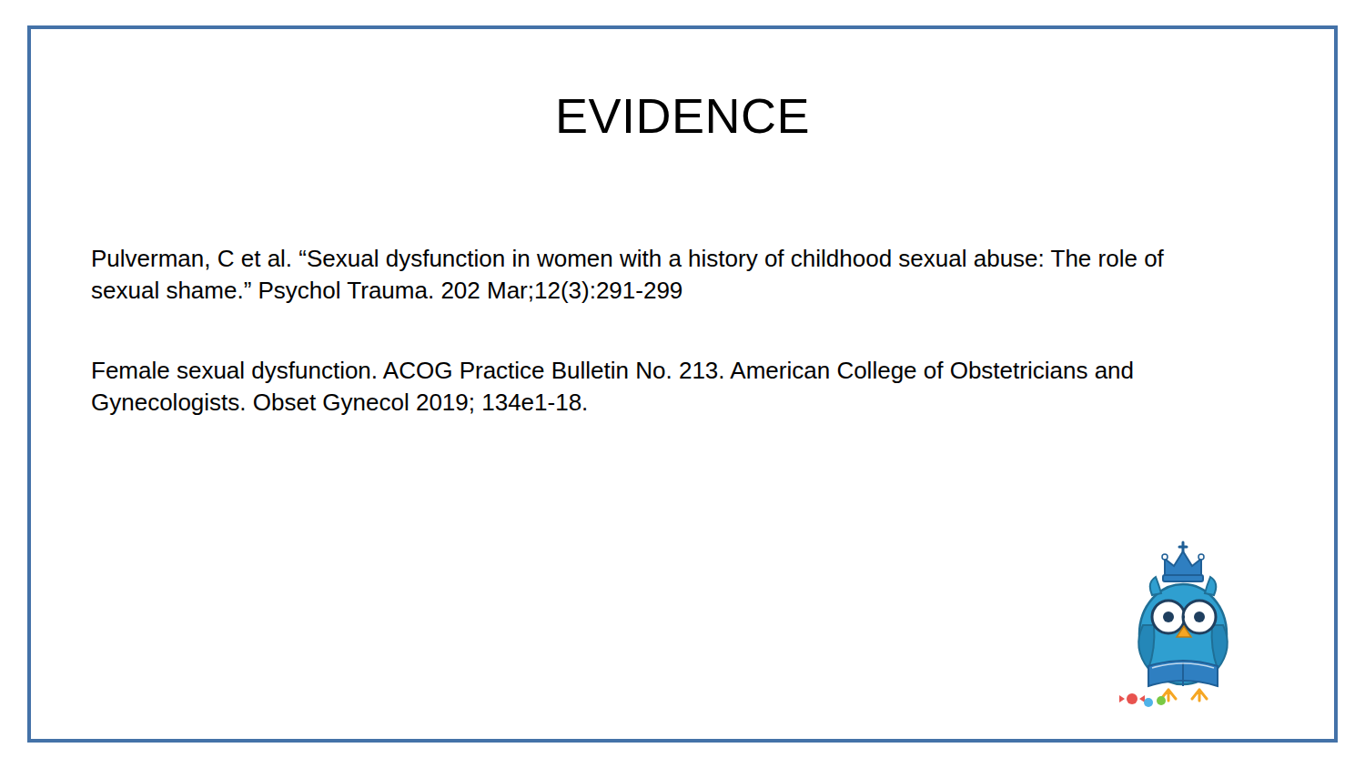EVIDENCE
Pulverman, C et al. “Sexual dysfunction in women with a history of childhood sexual abuse: The role of sexual shame.” Psychol Trauma. 202 Mar;12(3):291-299
Female sexual dysfunction. ACOG Practice Bulletin No. 213. American College of Obstetricians and Gynecologists. Obset Gynecol 2019; 134e1-18.